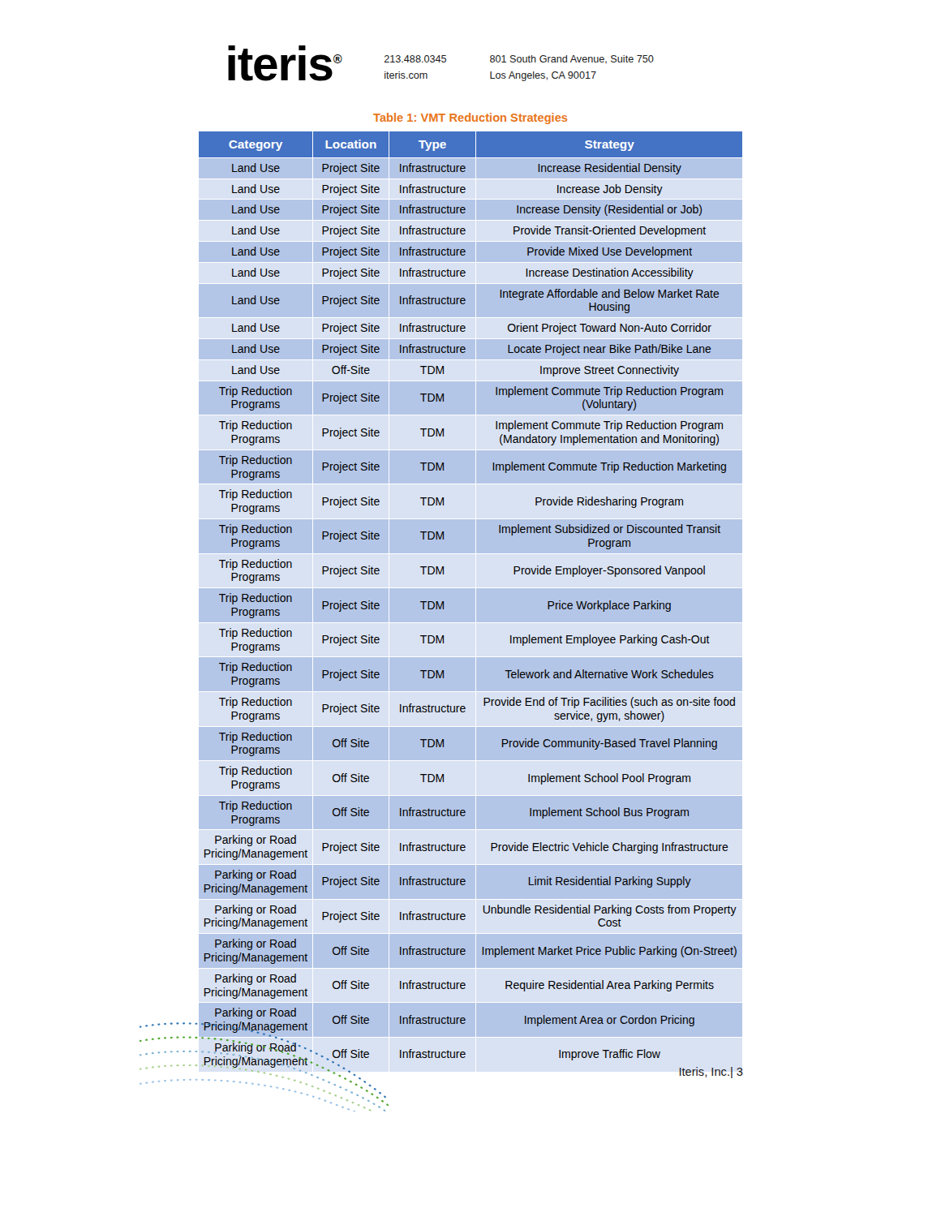iteris®
213.488.0345
iteris.com
801 South Grand Avenue, Suite 750
Los Angeles, CA 90017
Table 1: VMT Reduction Strategies
| Category | Location | Type | Strategy |
| --- | --- | --- | --- |
| Land Use | Project Site | Infrastructure | Increase Residential Density |
| Land Use | Project Site | Infrastructure | Increase Job Density |
| Land Use | Project Site | Infrastructure | Increase Density (Residential or Job) |
| Land Use | Project Site | Infrastructure | Provide Transit-Oriented Development |
| Land Use | Project Site | Infrastructure | Provide Mixed Use Development |
| Land Use | Project Site | Infrastructure | Increase Destination Accessibility |
| Land Use | Project Site | Infrastructure | Integrate Affordable and Below Market Rate Housing |
| Land Use | Project Site | Infrastructure | Orient Project Toward Non-Auto Corridor |
| Land Use | Project Site | Infrastructure | Locate Project near Bike Path/Bike Lane |
| Land Use | Off-Site | TDM | Improve Street Connectivity |
| Trip Reduction Programs | Project Site | TDM | Implement Commute Trip Reduction Program (Voluntary) |
| Trip Reduction Programs | Project Site | TDM | Implement Commute Trip Reduction Program (Mandatory Implementation and Monitoring) |
| Trip Reduction Programs | Project Site | TDM | Implement Commute Trip Reduction Marketing |
| Trip Reduction Programs | Project Site | TDM | Provide Ridesharing Program |
| Trip Reduction Programs | Project Site | TDM | Implement Subsidized or Discounted Transit Program |
| Trip Reduction Programs | Project Site | TDM | Provide Employer-Sponsored Vanpool |
| Trip Reduction Programs | Project Site | TDM | Price Workplace Parking |
| Trip Reduction Programs | Project Site | TDM | Implement Employee Parking Cash-Out |
| Trip Reduction Programs | Project Site | TDM | Telework and Alternative Work Schedules |
| Trip Reduction Programs | Project Site | Infrastructure | Provide End of Trip Facilities (such as on-site food service, gym, shower) |
| Trip Reduction Programs | Off Site | TDM | Provide Community-Based Travel Planning |
| Trip Reduction Programs | Off Site | TDM | Implement School Pool Program |
| Trip Reduction Programs | Off Site | Infrastructure | Implement School Bus Program |
| Parking or Road Pricing/Management | Project Site | Infrastructure | Provide Electric Vehicle Charging Infrastructure |
| Parking or Road Pricing/Management | Project Site | Infrastructure | Limit Residential Parking Supply |
| Parking or Road Pricing/Management | Project Site | Infrastructure | Unbundle Residential Parking Costs from Property Cost |
| Parking or Road Pricing/Management | Off Site | Infrastructure | Implement Market Price Public Parking (On-Street) |
| Parking or Road Pricing/Management | Off Site | Infrastructure | Require Residential Area Parking Permits |
| Parking or Road Pricing/Management | Off Site | Infrastructure | Implement Area or Cordon Pricing |
| Parking or Road Pricing/Management | Off Site | Infrastructure | Improve Traffic Flow |
Iteris, Inc.| 3